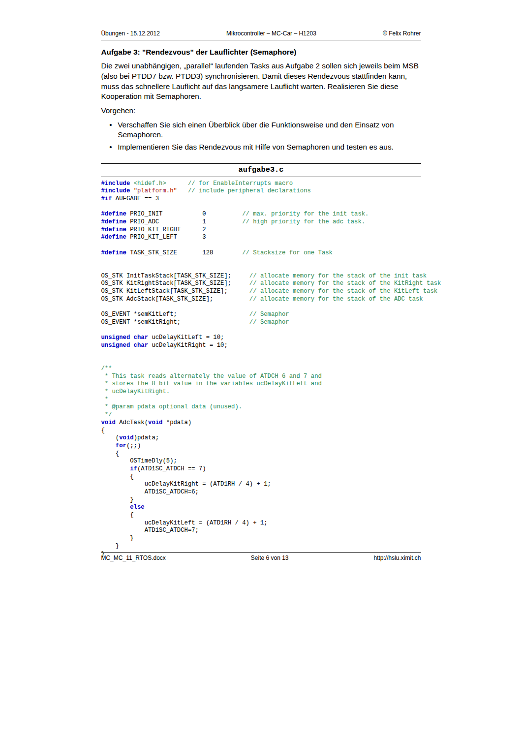Übungen - 15.12.2012
Mikrocontroller – MC-Car – H1203
© Felix Rohrer
Aufgabe 3: "Rendezvous" der Lauflichter (Semaphore)
Die zwei unabhängigen, „parallel“ laufenden Tasks aus Aufgabe 2 sollen sich jeweils beim MSB (also bei PTDD7 bzw. PTDD3) synchronisieren. Damit dieses Rendezvous stattfinden kann, muss das schnellere Lauflicht auf das langsamere Lauflicht warten. Realisieren Sie diese Kooperation mit Semaphoren.
Vorgehen:
Verschaffen Sie sich einen Überblick über die Funktionsweise und den Einsatz von Semaphoren.
Implementieren Sie das Rendezvous mit Hilfe von Semaphoren und testen es aus.
aufgabe3.c
#include <hidef.h>      // for EnableInterrupts macro
#include "platform.h"   // include peripheral declarations
#if AUFGABE == 3

#define PRIO_INIT           0          // max. priority for the init task.
#define PRIO_ADC            1          // high priority for the adc task.
#define PRIO_KIT_RIGHT      2
#define PRIO_KIT_LEFT       3

#define TASK_STK_SIZE       128        // Stacksize for one Task


OS_STK InitTaskStack[TASK_STK_SIZE];     // allocate memory for the stack of the init task
OS_STK KitRightStack[TASK_STK_SIZE];     // allocate memory for the stack of the KitRight task
OS_STK KitLeftStack[TASK_STK_SIZE];      // allocate memory for the stack of the KitLeft task
OS_STK AdcStack[TASK_STK_SIZE];          // allocate memory for the stack of the ADC task

OS_EVENT *semKitLeft;                    // Semaphor
OS_EVENT *semKitRight;                   // Semaphor

unsigned char ucDelayKitLeft = 10;
unsigned char ucDelayKitRight = 10;


/**
 * This task reads alternately the value of ATDCH 6 and 7 and
 * stores the 8 bit value in the variables ucDelayKitLeft and
 * ucDelayKitRight.
 *
 * @param pdata optional data (unused).
 */
void AdcTask(void *pdata)
{
    (void)pdata;
    for(;;)
    {
        OSTimeDly(5);
        if(ATD1SC_ATDCH == 7)
        {
            ucDelayKitRight = (ATD1RH / 4) + 1;
            ATD1SC_ATDCH=6;
        }
        else
        {
            ucDelayKitLeft = (ATD1RH / 4) + 1;
            ATD1SC_ATDCH=7;
        }
    }
}
MC_MC_11_RTOS.docx
Seite 6 von 13
http://hslu.ximit.ch